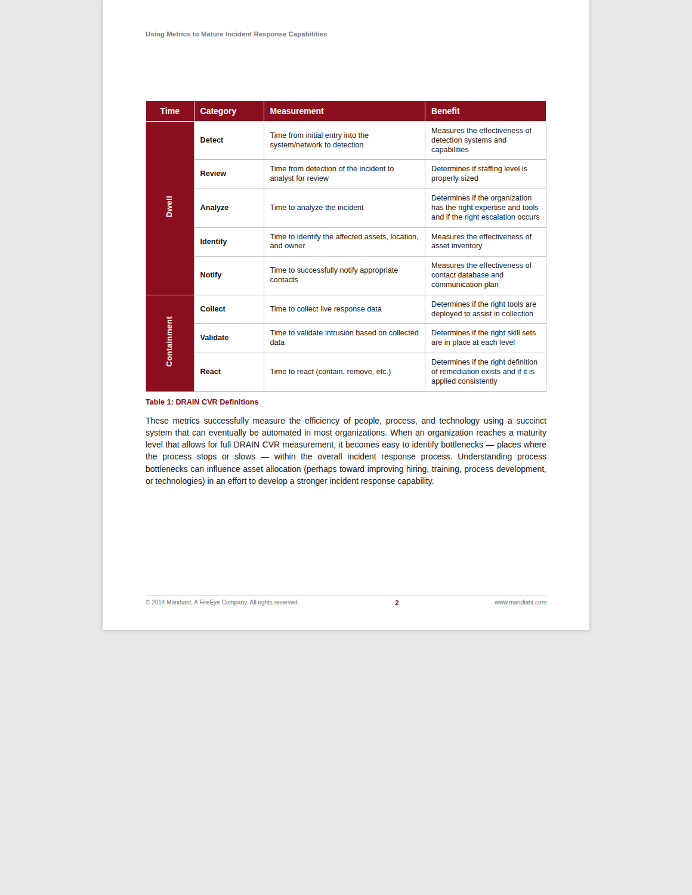Using Metrics to Mature Incident Response Capabilities
| Time | Category | Measurement | Benefit |
| --- | --- | --- | --- |
| Dwell | Detect | Time from initial entry into the system/network to detection | Measures the effectiveness of detection systems and capabilities |
| Review | Time from detection of the incident to analyst for review | Determines if staffing level is properly sized |
| Analyze | Time to analyze the incident | Determines if the organization has the right expertise and tools and if the right escalation occurs |
| Identify | Time to identify the affected assets, location, and owner | Measures the effectiveness of asset inventory |
| Notify | Time to successfully notify appropriate contacts | Measures the effectiveness of contact database and communication plan |
| Containment | Collect | Time to collect live response data | Determines if the right tools are deployed to assist in collection |
| Validate | Time to validate intrusion based on collected data | Determines if the right skill sets are in place at each level |
| React | Time to react (contain, remove, etc.) | Determines if the right definition of remediation exists and if it is applied consistently |
Table 1: DRAIN CVR Definitions
These metrics successfully measure the efficiency of people, process, and technology using a succinct system that can eventually be automated in most organizations. When an organization reaches a maturity level that allows for full DRAIN CVR measurement, it becomes easy to identify bottlenecks — places where the process stops or slows — within the overall incident response process. Understanding process bottlenecks can influence asset allocation (perhaps toward improving hiring, training, process development, or technologies) in an effort to develop a stronger incident response capability.
© 2014 Mandiant, A FireEye Company. All rights reserved.
www.mandiant.com
2